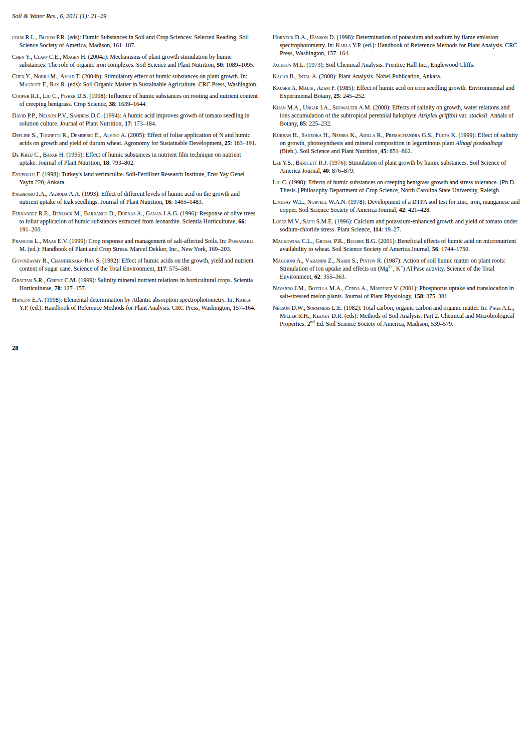Soil & Water Res., 6, 2011 (1): 21–29
colm R.L., Bloom P.R. (eds): Humic Substances in Soil and Crop Sciences: Selected Reading. Soil Science Society of America, Madison, 161–187.
Chen Y., Clapp C.E., Magen H. (2004a): Mechanisms of plant growth stimulation by humic substances: The role of organic-iron complexes. Soil Science and Plant Nutrition, 50: 1089–1095.
Chen Y., Nobili M., Aviad T. (2004b): Stimulatory effect of humic substances on plant growth. In: Magdoft F., Ray R. (eds): Soil Organic Matter in Sustainable Agriculture. CRC Press, Washington.
Cooper R.I., Liu C., Fisher D.S. (1998): Influence of humic substances on rooting and nutrient content of creeping bentgrass. Crop Science, 38: 1639–1644.
David P.P., Nelson P.V., Sanders D.C. (1994): A humic acid improves growth of tomato seedling in solution culture. Journal of Plant Nutrition, 17: 173–184.
Defline S., Tognetti R., Desiderio E., Alvino A. (2005): Effect of foliar application of N and humic acids on growth and yield of durum wheat. Agronomy for Sustainable Development, 25: 183–191.
De Kreij C., Basar H. (1995): Effect of humic substances in nutrient film technique on nutrient uptake. Journal of Plant Nutrition, 18: 793–802.
Eyupoglu F. (1998): Turkey's land verimculite. Soil-Fertilizer Research Institute, Enst Yay Genel Yayin 220, Ankara.
Fagbenro J.A., Agboda A.A. (1993): Effect of different levels of humic acid on the growth and nutrient uptake of teak seedlings. Journal of Plant Nutrition, 16: 1465–1483.
Fernandez R.E., Benlock M., Barranco D., Duenas A., Ganan J.A.G. (1996): Response of olive trees to foliar application of humic substances extracted from leonardite. Scientia Horticulturae, 66: 191–200.
Francois L., Maas E.V. (1999): Crop response and management of salt-affected Soils. In: Pessarakli M. (ed.): Handbook of Plant and Crop Stress. Marcel Dekker, Inc., New York, 169–203.
Govindasmy R., Chandersaka-Ran S. (1992): Effect of humic acids on the growth, yield and nutrient content of sugar cane. Science of the Total Environment, 117: 575–581.
Grattan S.R., Grieve C.M. (1999): Salinity mineral nutrient relations in horticultural crops. Scientia Horticulturae, 78: 127–157.
Hanlon E.A. (1998): Elemental determination by Atlantic absorption spectrophotometry. In: Karla Y.P. (ed.): Handbook of Reference Methods for Plant Analysis. CRC Press, Washington, 157–164.
Horneck D.A., Hanson D. (1998): Determination of potassium and sodium by flame emission spectropho­tometry. In: Karla Y.P. (ed.): Handbook of Reference Methods for Plant Analysis. CRC Press, Washington, 157–164.
Jackson M.L. (1973): Soil Chemical Analysis. Prentice Hall Inc., Englewood Cliffs.
Kacar B., Intal A. (2008): Plant Analysis. Nobel Publication, Ankara.
Kauser A. Malik, Azam F. (1985): Effect of humic acid on corn seedling growth. Environmental and Experimental Botany, 25: 245–252.
Khan M.A., Ungar I.A., Showalter A.M. (2000): Effects of salinity on growth, water relations and ions accumulation of the subtropical perennial halophyte Atriplex griffthii var. stocksii. Annals of Botany, 85: 225–232.
Kurban H., Saneoka H., Nehira K., Adilla R., Premachandra G.S., Fujita K. (1999): Effect of salinity on growth, photosynthesis and mineral composition in legurninous plant Alhagi psedoalhagi (Bieb.). Soil Science and Plant Nutrition, 45: 851–862.
Lee Y.S., Bartlett R.J. (1976): Stimulation of plant growth by humic substances. Soil Science of America Journal, 40: 876–879.
Liu C. (1998): Effects of humic substances on creeping bentgrass growth and stress tolerance. [Ph.D. Thesis.] Philosophy Department of Crop Science, North Carolina State University, Raleigh.
Lindsay W.L., Norvell W.A.N. (1978): Development of a DTPA soil test for zinc, iron, manganese and copper. Soil Science Society of America Journal, 42: 421–428.
Lopez M.V., Satti S.M.E. (1996): Calcium and potassium-enhanced growth and yield of tomato under sodium-chloride stress. Plant Science, 114: 19–27.
Mackowiak C.L., Grossl P.R., Bugbee B.G. (2001): Beneficial effects of humic acid on micronutrient availability to wheat. Soil Science Society of America Journal, 56: 1744–1750.
Maggioni A., Varanini Z., Nardi S., Pinton R. (1987): Action of soil humic matter on plant roots: Stimulation of ion uptake and effects on (Mg2+, K+) ATPase activity. Science of the Total Environment, 62: 355–363.
Navarro J.M., Botella M.A., Cerda A., Martinez V. (2001): Phosphorus uptake and translocation in salt-stressed melon plants. Journal of Plant Physiology, 158: 375–381.
Nelson D.W., Sormmers L.E. (1982): Total carbon, organic carbon and organic matter. In: Page A.L., Miller R.H., Keeney D.R. (eds): Methods of Soil Analysis. Part 2. Chemical and Microbiological Properties. 2nd Ed. Soil Science Society of America, Madison, 539–579.
28